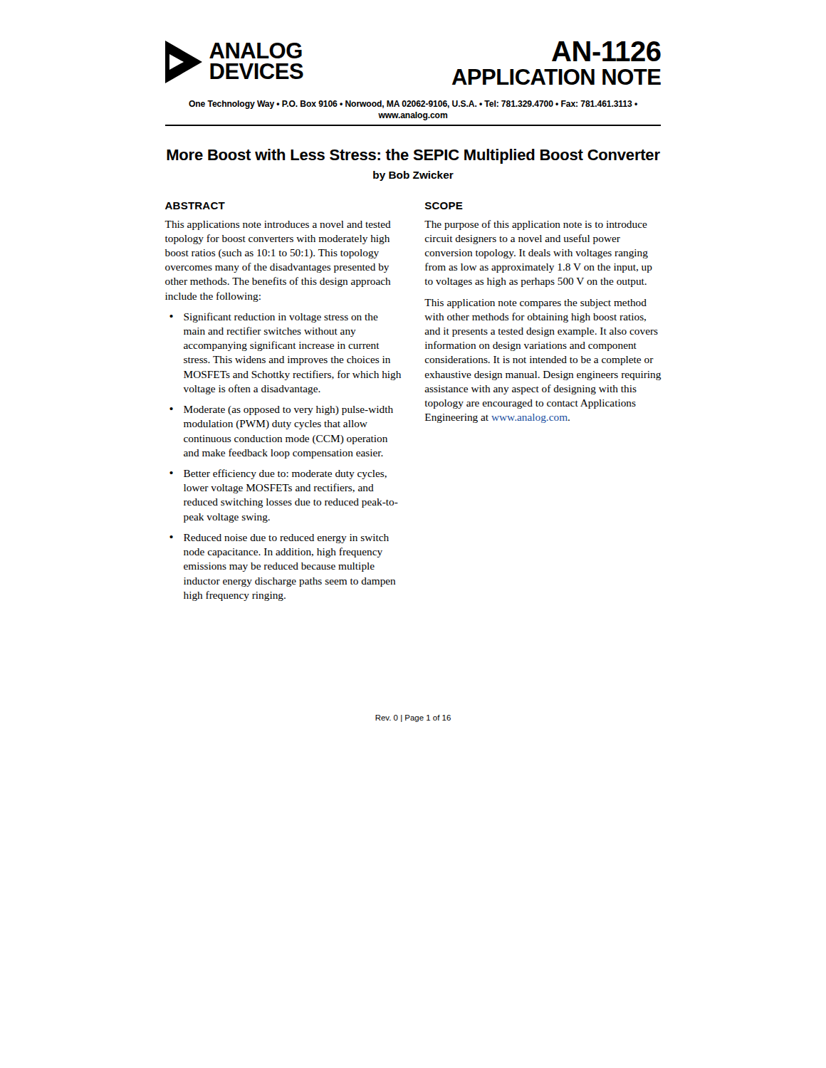Analog Devices
AN-1126
APPLICATION NOTE
One Technology Way • P.O. Box 9106 • Norwood, MA 02062-9106, U.S.A. • Tel: 781.329.4700 • Fax: 781.461.3113 • www.analog.com
More Boost with Less Stress: the SEPIC Multiplied Boost Converter
by Bob Zwicker
Abstract
This applications note introduces a novel and tested topology for boost converters with moderately high boost ratios (such as 10:1 to 50:1). This topology overcomes many of the disadvantages presented by other methods. The benefits of this design approach include the following:
Significant reduction in voltage stress on the main and rectifier switches without any accompanying significant increase in current stress. This widens and improves the choices in MOSFETs and Schottky rectifiers, for which high voltage is often a disadvantage.
Moderate (as opposed to very high) pulse-width modulation (PWM) duty cycles that allow continuous conduction mode (CCM) operation and make feedback loop compensation easier.
Better efficiency due to: moderate duty cycles, lower voltage MOSFETs and rectifiers, and reduced switching losses due to reduced peak-to-peak voltage swing.
Reduced noise due to reduced energy in switch node capacitance. In addition, high frequency emissions may be reduced because multiple inductor energy discharge paths seem to dampen high frequency ringing.
Scope
The purpose of this application note is to introduce circuit designers to a novel and useful power conversion topology. It deals with voltages ranging from as low as approximately 1.8 V on the input, up to voltages as high as perhaps 500 V on the output.
This application note compares the subject method with other methods for obtaining high boost ratios, and it presents a tested design example. It also covers information on design variations and component considerations. It is not intended to be a complete or exhaustive design manual. Design engineers requiring assistance with any aspect of designing with this topology are encouraged to contact Applications Engineering at www.analog.com.
Rev. 0 | Page 1 of 16